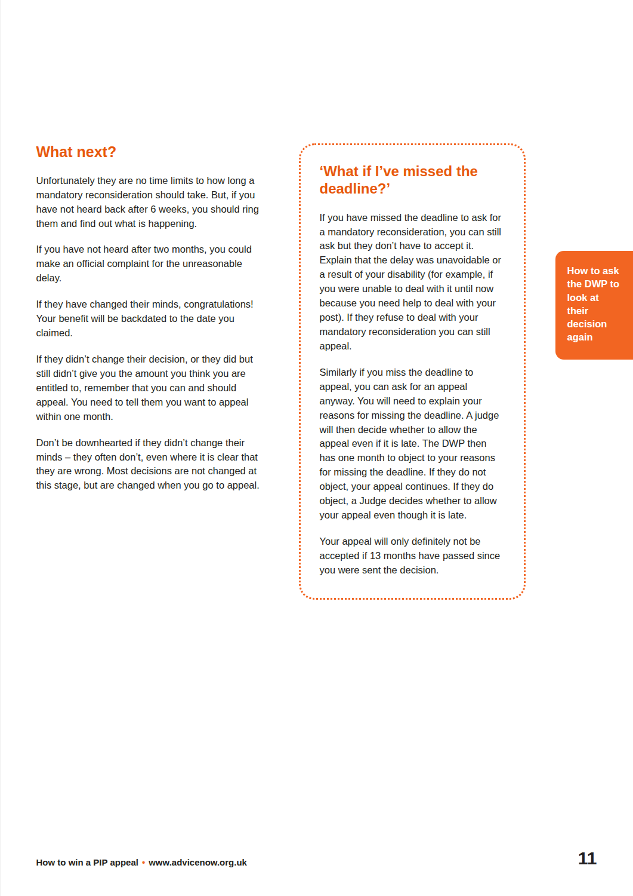How to ask the DWP to look at their decision again
What next?
Unfortunately they are no time limits to how long a mandatory reconsideration should take. But, if you have not heard back after 6 weeks, you should ring them and find out what is happening.
If you have not heard after two months, you could make an official complaint for the unreasonable delay.
If they have changed their minds, congratulations! Your benefit will be backdated to the date you claimed.
If they didn’t change their decision, or they did but still didn’t give you the amount you think you are entitled to, remember that you can and should appeal. You need to tell them you want to appeal within one month.
Don’t be downhearted if they didn’t change their minds – they often don’t, even where it is clear that they are wrong. Most decisions are not changed at this stage, but are changed when you go to appeal.
‘What if I’ve missed the deadline?’
If you have missed the deadline to ask for a mandatory reconsideration, you can still ask but they don’t have to accept it. Explain that the delay was unavoidable or a result of your disability (for example, if you were unable to deal with it until now because you need help to deal with your post). If they refuse to deal with your mandatory reconsideration you can still appeal.
Similarly if you miss the deadline to appeal, you can ask for an appeal anyway. You will need to explain your reasons for missing the deadline. A judge will then decide whether to allow the appeal even if it is late. The DWP then has one month to object to your reasons for missing the deadline. If they do not object, your appeal continues. If they do object, a Judge decides whether to allow your appeal even though it is late.
Your appeal will only definitely not be accepted if 13 months have passed since you were sent the decision.
How to win a PIP appeal•www.advicenow.org.uk
11